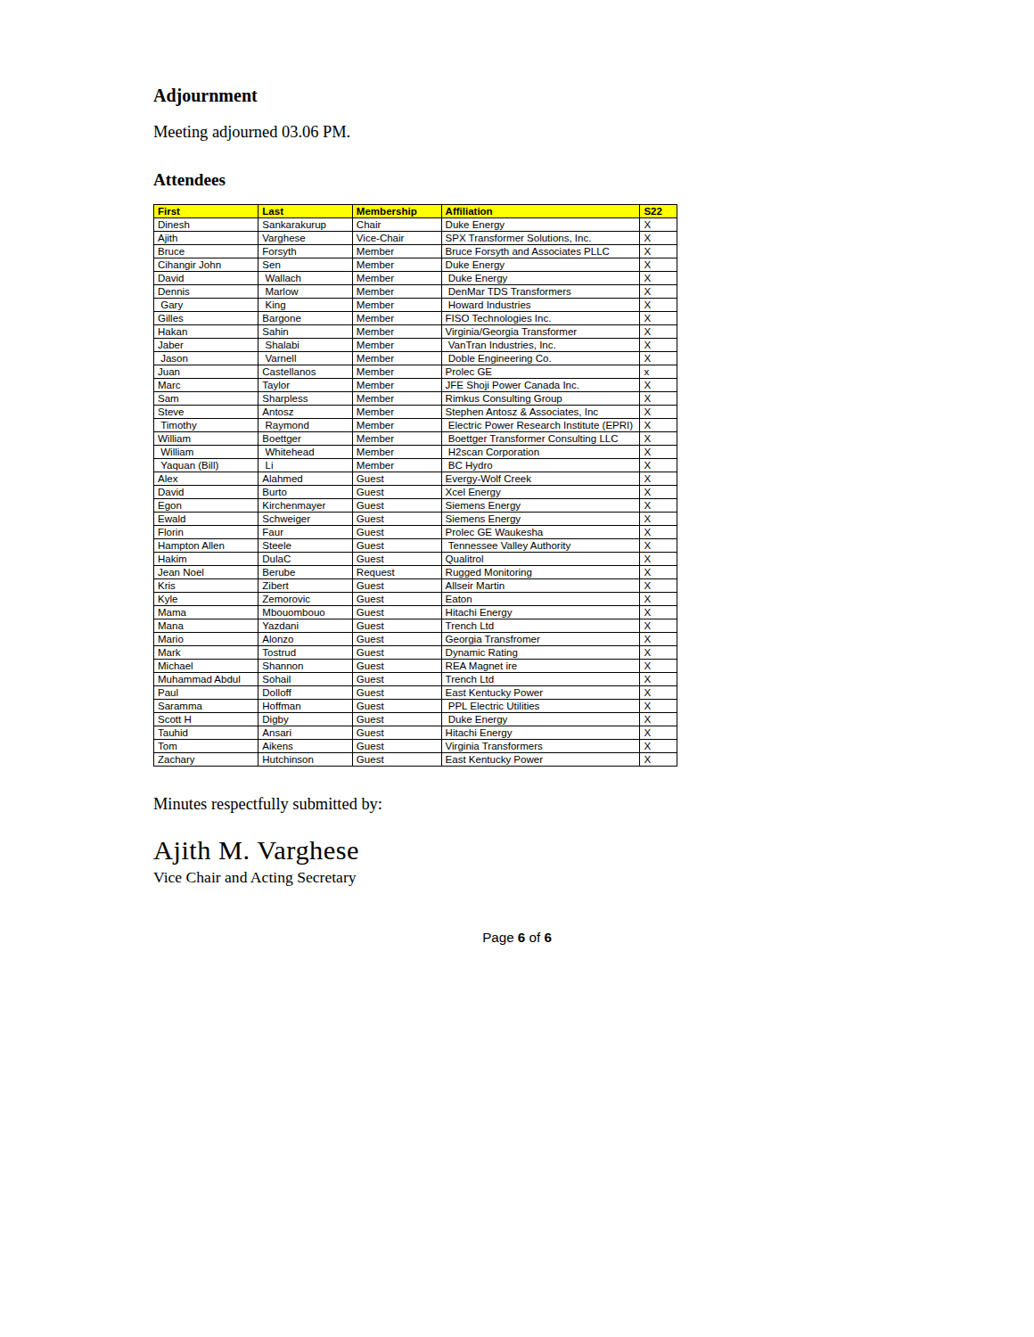Adjournment
Meeting adjourned 03.06 PM.
Attendees
| First | Last | Membership | Affiliation | S22 |
| --- | --- | --- | --- | --- |
| Dinesh | Sankarakurup | Chair | Duke Energy | X |
| Ajith | Varghese | Vice-Chair | SPX Transformer Solutions, Inc. | X |
| Bruce | Forsyth | Member | Bruce Forsyth and Associates PLLC | X |
| Cihangir John | Sen | Member | Duke Energy | X |
| David | Wallach | Member | Duke Energy | X |
| Dennis | Marlow | Member | DenMar TDS Transformers | X |
| Gary | King | Member | Howard Industries | X |
| Gilles | Bargone | Member | FISO Technologies Inc. | X |
| Hakan | Sahin | Member | Virginia/Georgia Transformer | X |
| Jaber | Shalabi | Member | VanTran Industries, Inc. | X |
| Jason | Varnell | Member | Doble Engineering Co. | X |
| Juan | Castellanos | Member | Prolec GE | x |
| Marc | Taylor | Member | JFE Shoji Power Canada Inc. | X |
| Sam | Sharpless | Member | Rimkus Consulting Group | X |
| Steve | Antosz | Member | Stephen Antosz & Associates, Inc | X |
| Timothy | Raymond | Member | Electric Power Research Institute (EPRI) | X |
| William | Boettger | Member | Boettger Transformer Consulting LLC | X |
| William | Whitehead | Member | H2scan Corporation | X |
| Yaquan (Bill) | Li | Member | BC Hydro | X |
| Alex | Alahmed | Guest | Evergy-Wolf Creek | X |
| David | Burto | Guest | Xcel Energy | X |
| Egon | Kirchenmayer | Guest | Siemens Energy | X |
| Ewald | Schweiger | Guest | Siemens Energy | X |
| Florin | Faur | Guest | Prolec GE Waukesha | X |
| Hampton Allen | Steele | Guest | Tennessee Valley Authority | X |
| Hakim | DulaC | Guest | Qualitrol | X |
| Jean Noel | Berube | Request | Rugged Monitoring | X |
| Kris | Zibert | Guest | Allseir Martin | X |
| Kyle | Zemorovic | Guest | Eaton | X |
| Mama | Mbouombouo | Guest | Hitachi Energy | X |
| Mana | Yazdani | Guest | Trench Ltd | X |
| Mario | Alonzo | Guest | Georgia Transfromer | X |
| Mark | Tostrud | Guest | Dynamic Rating | X |
| Michael | Shannon | Guest | REA Magnet ire | X |
| Muhammad Abdul | Sohail | Guest | Trench Ltd | X |
| Paul | Dolloff | Guest | East Kentucky Power | X |
| Saramma | Hoffman | Guest | PPL Electric Utilities | X |
| Scott H | Digby | Guest | Duke Energy | X |
| Tauhid | Ansari | Guest | Hitachi Energy | X |
| Tom | Aikens | Guest | Virginia Transformers | X |
| Zachary | Hutchinson | Guest | East Kentucky Power | X |
Minutes respectfully submitted by:
Ajith M. Varghese
Vice Chair and Acting Secretary
Page 6 of 6